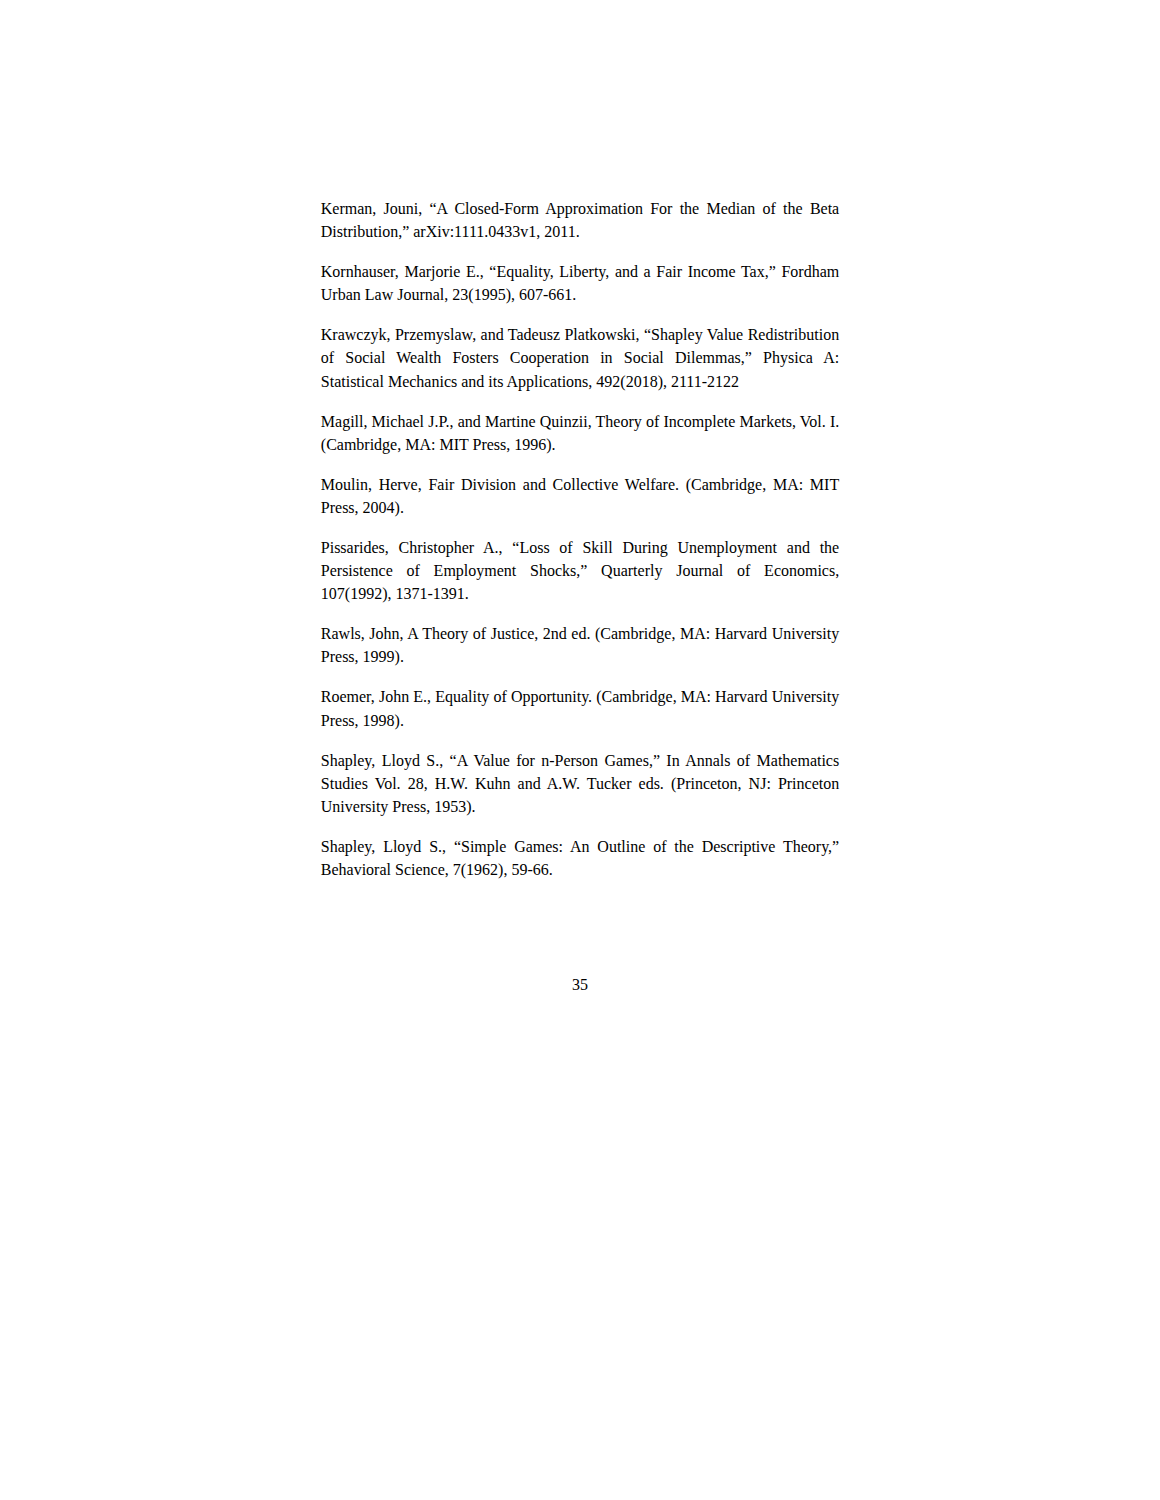Kerman, Jouni, “A Closed-Form Approximation For the Median of the Beta Distribution,” arXiv:1111.0433v1, 2011.
Kornhauser, Marjorie E., “Equality, Liberty, and a Fair Income Tax,” Fordham Urban Law Journal, 23(1995), 607-661.
Krawczyk, Przemyslaw, and Tadeusz Platkowski, “Shapley Value Redistribution of Social Wealth Fosters Cooperation in Social Dilemmas,” Physica A: Statistical Mechanics and its Applications, 492(2018), 2111-2122
Magill, Michael J.P., and Martine Quinzii, Theory of Incomplete Markets, Vol. I. (Cambridge, MA: MIT Press, 1996).
Moulin, Herve, Fair Division and Collective Welfare. (Cambridge, MA: MIT Press, 2004).
Pissarides, Christopher A., “Loss of Skill During Unemployment and the Persistence of Employment Shocks,” Quarterly Journal of Economics, 107(1992), 1371-1391.
Rawls, John, A Theory of Justice, 2nd ed. (Cambridge, MA: Harvard University Press, 1999).
Roemer, John E., Equality of Opportunity. (Cambridge, MA: Harvard University Press, 1998).
Shapley, Lloyd S., “A Value for n-Person Games,” In Annals of Mathematics Studies Vol. 28, H.W. Kuhn and A.W. Tucker eds. (Princeton, NJ: Princeton University Press, 1953).
Shapley, Lloyd S., “Simple Games: An Outline of the Descriptive Theory,” Behavioral Science, 7(1962), 59-66.
35